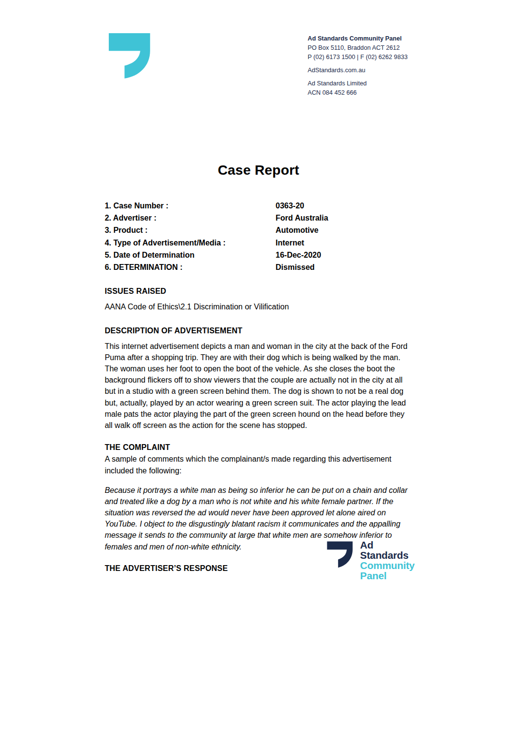Ad Standards Community Panel
PO Box 5110, Braddon ACT 2612
P (02) 6173 1500 | F (02) 6262 9833
AdStandards.com.au
Ad Standards Limited
ACN 084 452 666
Case Report
| 1. Case Number : | 0363-20 |
| 2. Advertiser : | Ford Australia |
| 3. Product : | Automotive |
| 4. Type of Advertisement/Media : | Internet |
| 5. Date of Determination | 16-Dec-2020 |
| 6. DETERMINATION : | Dismissed |
Issues Raised
AANA Code of Ethics\2.1 Discrimination or Vilification
Description of Advertisement
This internet advertisement depicts a man and woman in the city at the back of the Ford Puma after a shopping trip. They are with their dog which is being walked by the man. The woman uses her foot to open the boot of the vehicle. As she closes the boot the background flickers off to show viewers that the couple are actually not in the city at all but in a studio with a green screen behind them. The dog is shown to not be a real dog but, actually, played by an actor wearing a green screen suit. The actor playing the lead male pats the actor playing the part of the green screen hound on the head before they all walk off screen as the action for the scene has stopped.
The Complaint
A sample of comments which the complainant/s made regarding this advertisement included the following:
Because it portrays a white man as being so inferior he can be put on a chain and collar and treated like a dog by a man who is not white and his white female partner. If the situation was reversed the ad would never have been approved let alone aired on YouTube. I object to the disgustingly blatant racism it communicates and the appalling message it sends to the community at large that white men are somehow inferior to females and men of non-white ethnicity.
The Advertiser’s Response
Ad
Standards
Community
Panel